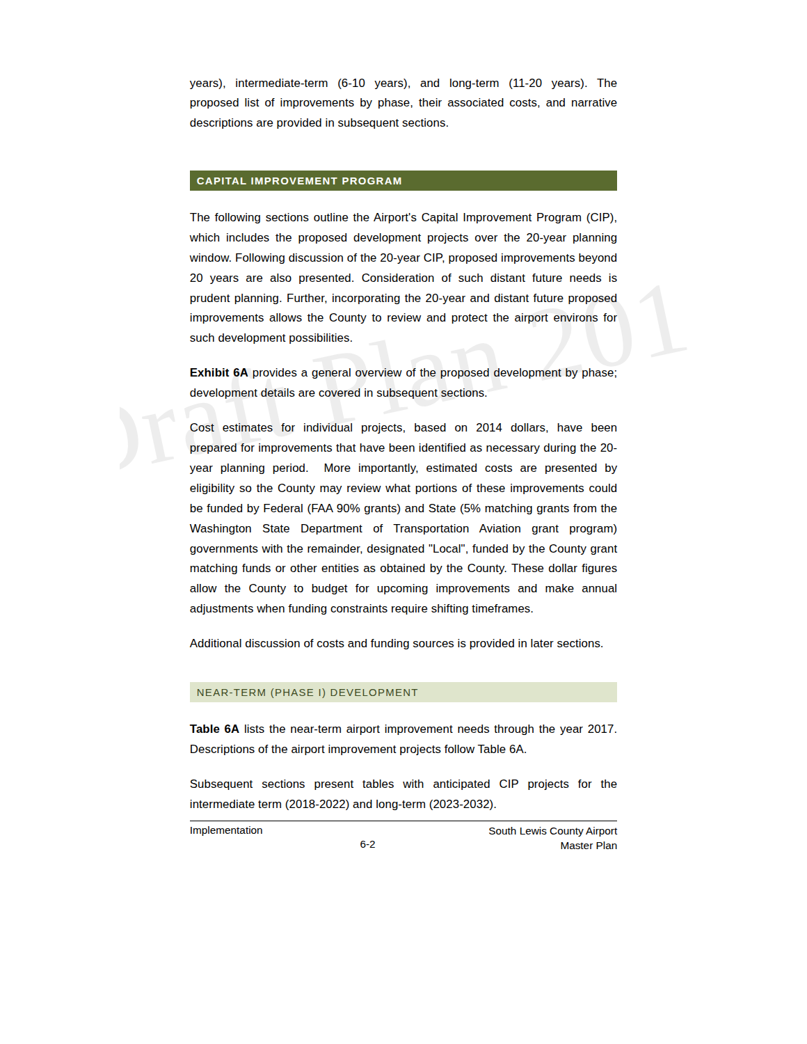Draft Plan 2015
years), intermediate-term (6-10 years), and long-term (11-20 years). The proposed list of improvements by phase, their associated costs, and narrative descriptions are provided in subsequent sections.
Capital Improvement Program
The following sections outline the Airport's Capital Improvement Program (CIP), which includes the proposed development projects over the 20-year planning window. Following discussion of the 20-year CIP, proposed improvements beyond 20 years are also presented. Consideration of such distant future needs is prudent planning. Further, incorporating the 20-year and distant future proposed improvements allows the County to review and protect the airport environs for such development possibilities.
Exhibit 6A provides a general overview of the proposed development by phase; development details are covered in subsequent sections.
Cost estimates for individual projects, based on 2014 dollars, have been prepared for improvements that have been identified as necessary during the 20-year planning period. More importantly, estimated costs are presented by eligibility so the County may review what portions of these improvements could be funded by Federal (FAA 90% grants) and State (5% matching grants from the Washington State Department of Transportation Aviation grant program) governments with the remainder, designated "Local", funded by the County grant matching funds or other entities as obtained by the County. These dollar figures allow the County to budget for upcoming improvements and make annual adjustments when funding constraints require shifting timeframes.
Additional discussion of costs and funding sources is provided in later sections.
Near-Term (Phase I) Development
Table 6A lists the near-term airport improvement needs through the year 2017. Descriptions of the airport improvement projects follow Table 6A.
Subsequent sections present tables with anticipated CIP projects for the intermediate term (2018-2022) and long-term (2023-2032).
Implementation
6-2
South Lewis County Airport
Master Plan